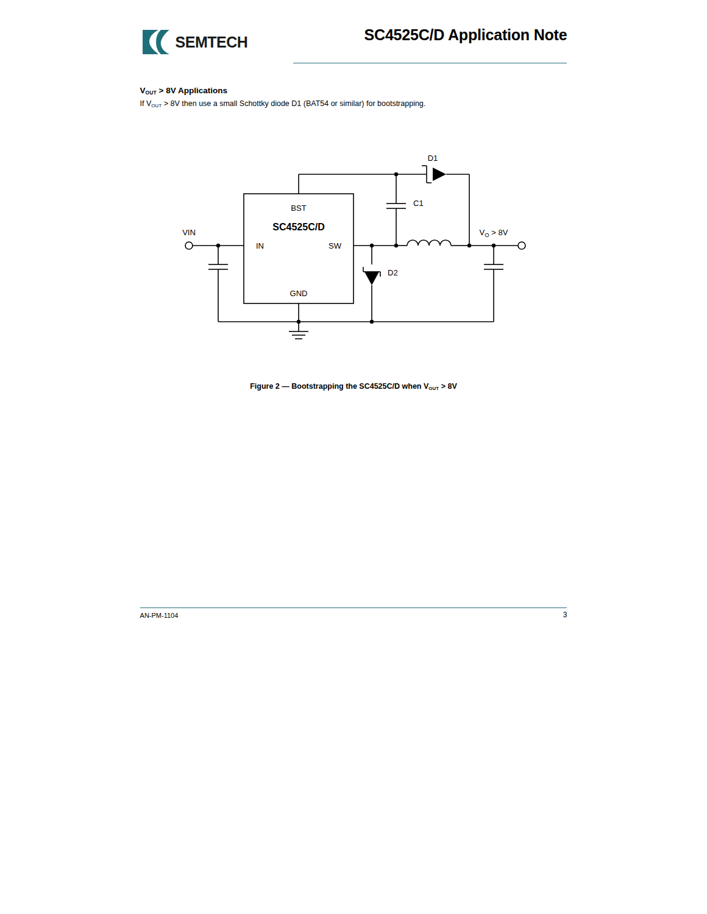SEMTECH
SC4525C/D Application Note
VOUT > 8V Applications
If VOUT > 8V then use a small Schottky diode D1 (BAT54 or similar) for bootstrapping.
BST SC4525C/D IN SW GND VIN D1 C1 D2 VO > 8V
Figure 2 — Bootstrapping the SC4525C/D when VOUT > 8V
AN-PM-1104
3